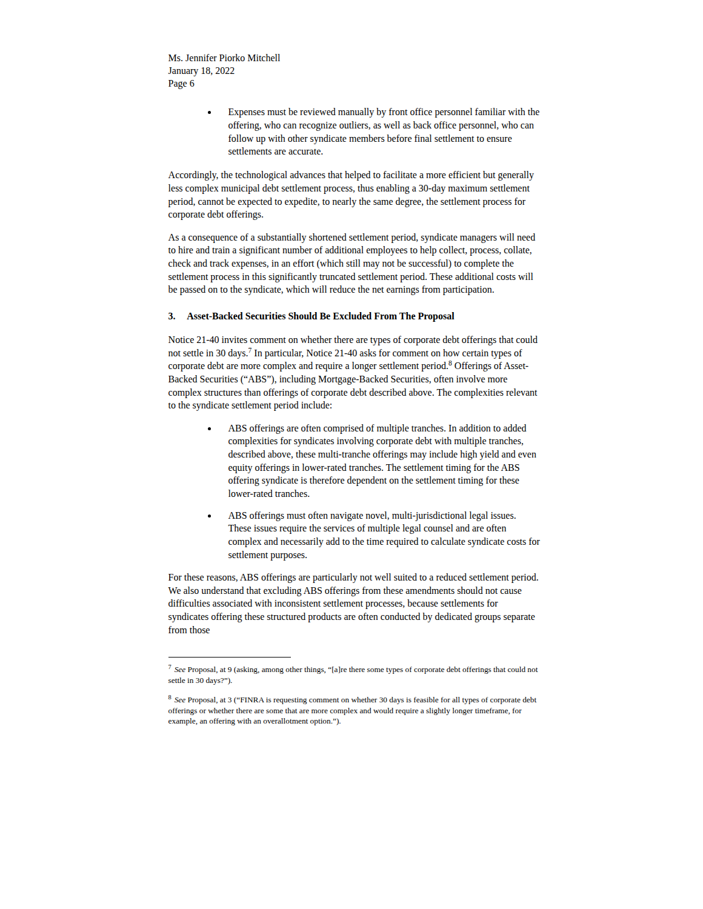Ms. Jennifer Piorko Mitchell
January 18, 2022
Page 6
Expenses must be reviewed manually by front office personnel familiar with the offering, who can recognize outliers, as well as back office personnel, who can follow up with other syndicate members before final settlement to ensure settlements are accurate.
Accordingly, the technological advances that helped to facilitate a more efficient but generally less complex municipal debt settlement process, thus enabling a 30-day maximum settlement period, cannot be expected to expedite, to nearly the same degree, the settlement process for corporate debt offerings.
As a consequence of a substantially shortened settlement period, syndicate managers will need to hire and train a significant number of additional employees to help collect, process, collate, check and track expenses, in an effort (which still may not be successful) to complete the settlement process in this significantly truncated settlement period. These additional costs will be passed on to the syndicate, which will reduce the net earnings from participation.
3. Asset-Backed Securities Should Be Excluded From The Proposal
Notice 21-40 invites comment on whether there are types of corporate debt offerings that could not settle in 30 days.7 In particular, Notice 21-40 asks for comment on how certain types of corporate debt are more complex and require a longer settlement period.8 Offerings of Asset-Backed Securities (“ABS”), including Mortgage-Backed Securities, often involve more complex structures than offerings of corporate debt described above. The complexities relevant to the syndicate settlement period include:
ABS offerings are often comprised of multiple tranches. In addition to added complexities for syndicates involving corporate debt with multiple tranches, described above, these multi-tranche offerings may include high yield and even equity offerings in lower-rated tranches. The settlement timing for the ABS offering syndicate is therefore dependent on the settlement timing for these lower-rated tranches.
ABS offerings must often navigate novel, multi-jurisdictional legal issues. These issues require the services of multiple legal counsel and are often complex and necessarily add to the time required to calculate syndicate costs for settlement purposes.
For these reasons, ABS offerings are particularly not well suited to a reduced settlement period. We also understand that excluding ABS offerings from these amendments should not cause difficulties associated with inconsistent settlement processes, because settlements for syndicates offering these structured products are often conducted by dedicated groups separate from those
7 See Proposal, at 9 (asking, among other things, “[a]re there some types of corporate debt offerings that could not settle in 30 days?”).
8 See Proposal, at 3 (“FINRA is requesting comment on whether 30 days is feasible for all types of corporate debt offerings or whether there are some that are more complex and would require a slightly longer timeframe, for example, an offering with an overallotment option.”).